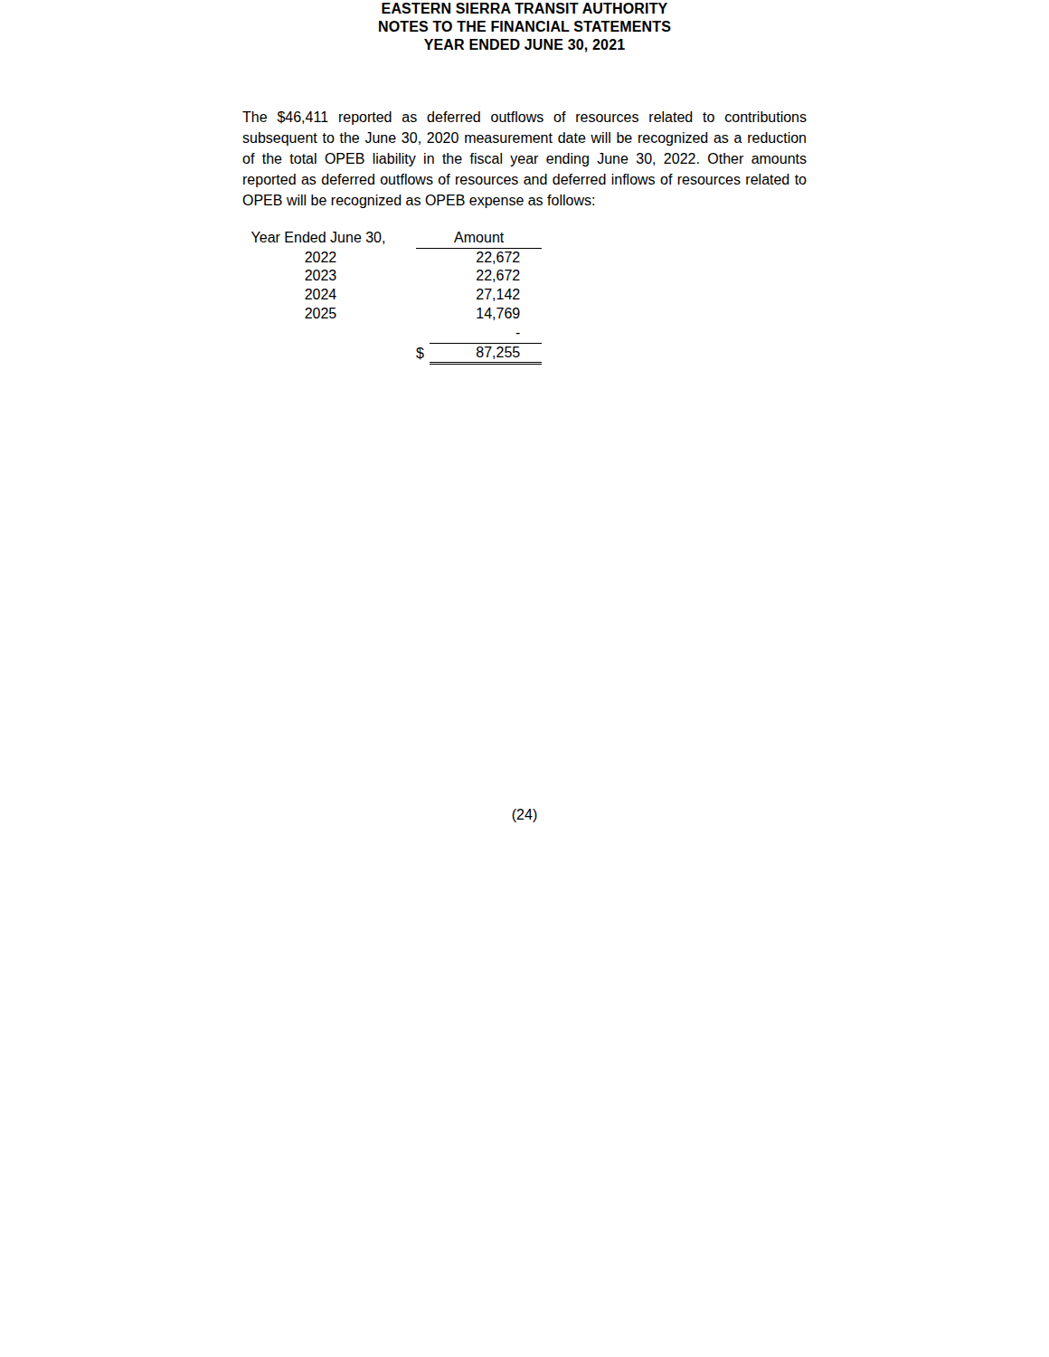EASTERN SIERRA TRANSIT AUTHORITY
NOTES TO THE FINANCIAL STATEMENTS
YEAR ENDED JUNE 30, 2021
The $46,411 reported as deferred outflows of resources related to contributions subsequent to the June 30, 2020 measurement date will be recognized as a reduction of the total OPEB liability in the fiscal year ending June 30, 2022. Other amounts reported as deferred outflows of resources and deferred inflows of resources related to OPEB will be recognized as OPEB expense as follows:
| Year Ended June 30, | Amount |
| --- | --- |
| 2022 | | 22,672 |
| 2023 | | 22,672 |
| 2024 | | 27,142 |
| 2025 | | 14,769 |
| | | - |
| | $ | 87,255 |
(24)